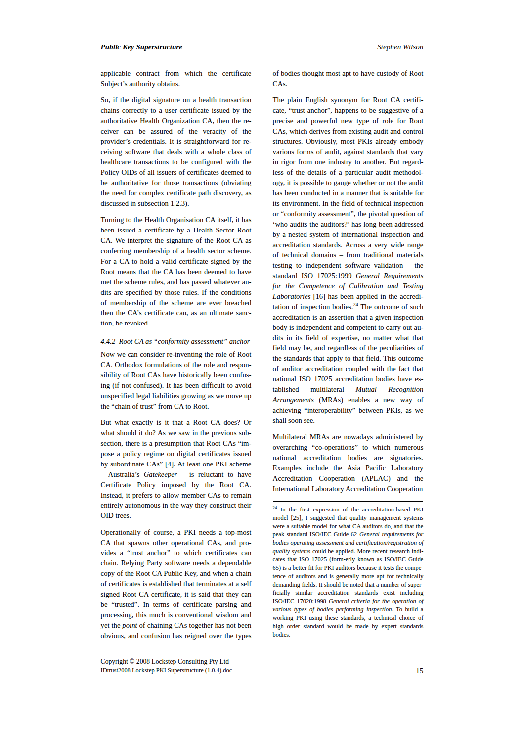Public Key Superstructure Stephen Wilson
applicable contract from which the certificate Subject’s authority obtains.
So, if the digital signature on a health transaction chains correctly to a user certificate issued by the authoritative Health Organization CA, then the receiver can be assured of the veracity of the provider’s credentials. It is straightforward for receiving software that deals with a whole class of healthcare transactions to be configured with the Policy OIDs of all issuers of certificates deemed to be authoritative for those transactions (obviating the need for complex certificate path discovery, as discussed in subsection 1.2.3).
Turning to the Health Organisation CA itself, it has been issued a certificate by a Health Sector Root CA. We interpret the signature of the Root CA as conferring membership of a health sector scheme. For a CA to hold a valid certificate signed by the Root means that the CA has been deemed to have met the scheme rules, and has passed whatever audits are specified by those rules. If the conditions of member­ship of the scheme are ever breached then the CA’s certificate can, as an ultimate sanction, be revoked.
4.4.2 Root CA as “conformity assessment” anchor
Now we can consider re-inventing the role of Root CA. Orthodox formulations of the role and responsibility of Root CAs have historically been confusing (if not confused). It has been difficult to avoid unspecified legal liabilities growing as we move up the “chain of trust” from CA to Root.
But what exactly is it that a Root CA does? Or what should it do? As we saw in the previous subsection, there is a presumption that Root CAs “impose a policy regime on digital certificates issued by subordinate CAs” [4]. At least one PKI scheme – Australia’s Gatekeeper – is reluctant to have Certificate Policy imposed by the Root CA. Instead, it prefers to allow member CAs to remain entirely autonomous in the way they construct their OID trees.
Operationally of course, a PKI needs a top-most CA that spawns other operational CAs, and provides a “trust anchor” to which certificates can chain. Relying Party software needs a dependable copy of the Root CA Public Key, and when a chain of certificates is established that terminates at a self signed Root CA certificate, it is said that they can be “trusted”. In terms of certificate parsing and processing, this much is conventional wisdom and yet the point of chaining CAs together has not been obvious, and confusion has reigned over the types of bodies thought most apt to have custody of Root CAs.
The plain English synonym for Root CA certificate, “trust anchor”, happens to be suggestive of a precise and powerful new type of role for Root CAs, which derives from existing audit and control structures. Obviously, most PKIs already embody various forms of audit, against standards that vary in rigor from one industry to another. But regardless of the details of a particular audit methodology, it is possible to gauge whether or not the audit has been conducted in a manner that is suitable for its environment. In the field of technical inspection or “conformity assessment”, the pivotal question of ‘who audits the auditors?’ has long been addressed by a nested system of international inspection and accreditation standards. Across a very wide range of technical domains – from traditional materials testing to independent software validation – the standard ISO 17025:1999 General Requirements for the Competence of Calibration and Testing Laboratories [16] has been applied in the accreditation of inspection bodies.24 The outcome of such accreditation is an assertion that a given inspection body is independent and competent to carry out audits in its field of expertise, no matter what that field may be, and regardless of the peculiarities of the standards that apply to that field. This outcome of auditor accreditation coupled with the fact that national ISO 17025 accreditation bodies have established multilateral Mutual Recognition Arrangements (MRAs) enables a new way of achieving “interoperability” between PKIs, as we shall soon see.
Multilateral MRAs are nowadays administered by overarching “co-operations” to which numerous national accreditation bodies are signatories. Examples include the Asia Pacific Laboratory Accreditation Cooperation (APLAC) and the International Laboratory Accreditation Cooperation
24 In the first expression of the accreditation-based PKI model [25], I suggested that quality management systems were a suitable model for what CA auditors do, and that the peak standard ISO/IEC Guide 62 General requirements for bodies operating assessment and certification/registration of quality systems could be applied. More recent research indicates that ISO 17025 (form-erly known as ISO/IEC Guide 65) is a better fit for PKI auditors because it tests the competence of auditors and is generally more apt for technically demanding fields. It should be noted that a number of superficially similar accreditation standards exist including ISO/IEC 17020:1998 General criteria for the operation of various types of bodies performing inspection. To build a working PKI using these standards, a technical choice of high order standard would be made by expert standards bodies.
Copyright © 2008 Lockstep Consulting Pty Ltd
IDtrust2008 Lockstep PKI Superstructure (1.0.4).doc
15